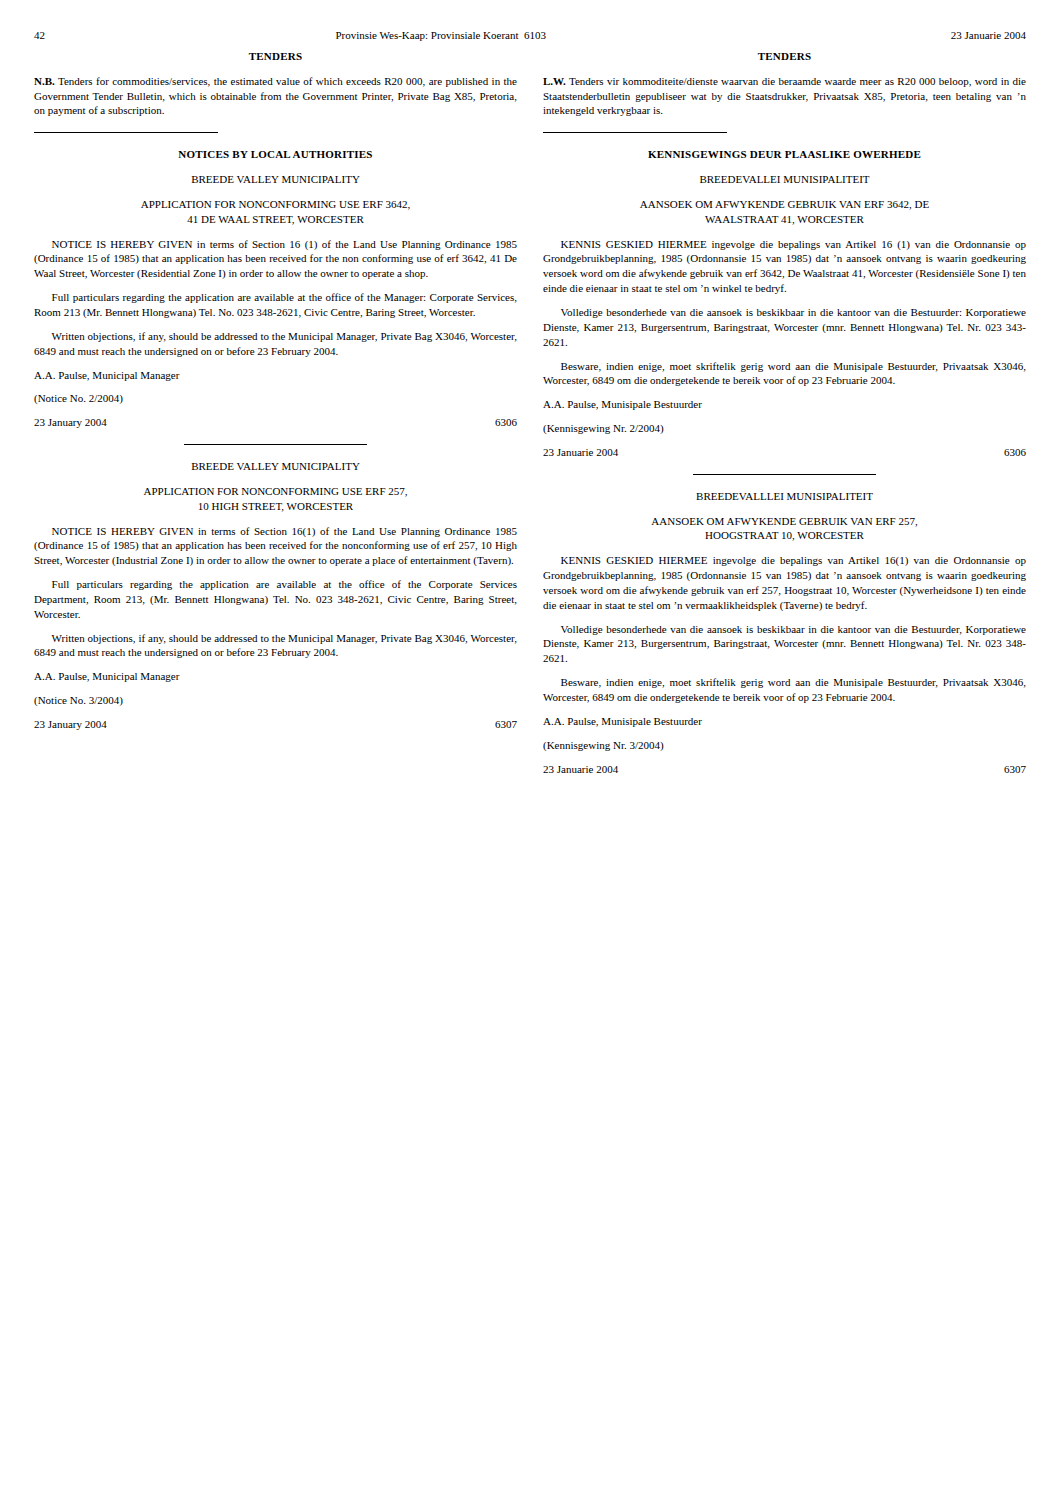42
Provinsie Wes-Kaap: Provinsiale Koerant 6103
23 Januarie 2004
Tenders
N.B. Tenders for commodities/services, the estimated value of which exceeds R20 000, are published in the Government Tender Bulletin, which is obtainable from the Government Printer, Private Bag X85, Pretoria, on payment of a subscription.
Notices by Local Authorities
Breede Valley Municipality
Application for Nonconforming Use Erf 3642,
41 De Waal Street, Worcester
NOTICE IS HEREBY GIVEN in terms of Section 16 (1) of the Land Use Planning Ordinance 1985 (Ordinance 15 of 1985) that an application has been received for the non conforming use of erf 3642, 41 De Waal Street, Worcester (Residential Zone I) in order to allow the owner to operate a shop.
Full particulars regarding the application are available at the office of the Manager: Corporate Services, Room 213 (Mr. Bennett Hlongwana) Tel. No. 023 348-2621, Civic Centre, Baring Street, Worcester.
Written objections, if any, should be addressed to the Municipal Manager, Private Bag X3046, Worcester, 6849 and must reach the undersigned on or before 23 February 2004.
A.A. Paulse, Municipal Manager
(Notice No. 2/2004)
23 January 20046306
Breede Valley Municipality
Application for Nonconforming Use Erf 257,
10 High Street, Worcester
NOTICE IS HEREBY GIVEN in terms of Section 16(1) of the Land Use Planning Ordinance 1985 (Ordinance 15 of 1985) that an application has been received for the nonconforming use of erf 257, 10 High Street, Worcester (Industrial Zone I) in order to allow the owner to operate a place of entertainment (Tavern).
Full particulars regarding the application are available at the office of the Corporate Services Department, Room 213, (Mr. Bennett Hlongwana) Tel. No. 023 348-2621, Civic Centre, Baring Street, Worcester.
Written objections, if any, should be addressed to the Municipal Manager, Private Bag X3046, Worcester, 6849 and must reach the undersigned on or before 23 February 2004.
A.A. Paulse, Municipal Manager
(Notice No. 3/2004)
23 January 20046307
Tenders
L.W. Tenders vir kommoditeite/dienste waarvan die beraamde waarde meer as R20 000 beloop, word in die Staatstenderbulletin gepubliseer wat by die Staatsdrukker, Privaatsak X85, Pretoria, teen betaling van ’n intekengeld verkrygbaar is.
Kennisgewings deur Plaaslike Owerhede
Breedevallei Munisipaliteit
Aansoek om Afwykende Gebruik van Erf 3642, De
Waalstraat 41, Worcester
KENNIS GESKIED HIERMEE ingevolge die bepalings van Artikel 16 (1) van die Ordonnansie op Grondgebruikbeplanning, 1985 (Ordonnansie 15 van 1985) dat ’n aansoek ontvang is waarin goedkeuring versoek word om die afwykende gebruik van erf 3642, De Waalstraat 41, Worcester (Residensiële Sone I) ten einde die eienaar in staat te stel om ’n winkel te bedryf.
Volledige besonderhede van die aansoek is beskikbaar in die kantoor van die Bestuurder: Korporatiewe Dienste, Kamer 213, Burgersentrum, Baringstraat, Worcester (mnr. Bennett Hlongwana) Tel. Nr. 023 343-2621.
Besware, indien enige, moet skriftelik gerig word aan die Munisipale Bestuurder, Privaatsak X3046, Worcester, 6849 om die ondergetekende te bereik voor of op 23 Februarie 2004.
A.A. Paulse, Munisipale Bestuurder
(Kennisgewing Nr. 2/2004)
23 Januarie 20046306
Breedevalllei Munisipaliteit
Aansoek om Afwykende Gebruik van Erf 257,
Hoogstraat 10, Worcester
KENNIS GESKIED HIERMEE ingevolge die bepalings van Artikel 16(1) van die Ordonnansie op Grondgebruikbeplanning, 1985 (Ordonnansie 15 van 1985) dat ’n aansoek ontvang is waarin goedkeuring versoek word om die afwykende gebruik van erf 257, Hoogstraat 10, Worcester (Nywerheidsone I) ten einde die eienaar in staat te stel om ’n vermaaklikheidsplek (Taverne) te bedryf.
Volledige besonderhede van die aansoek is beskikbaar in die kantoor van die Bestuurder, Korporatiewe Dienste, Kamer 213, Burgersentrum, Baringstraat, Worcester (mnr. Bennett Hlongwana) Tel. Nr. 023 348-2621.
Besware, indien enige, moet skriftelik gerig word aan die Munisipale Bestuurder, Privaatsak X3046, Worcester, 6849 om die ondergetekende te bereik voor of op 23 Februarie 2004.
A.A. Paulse, Munisipale Bestuurder
(Kennisgewing Nr. 3/2004)
23 Januarie 20046307